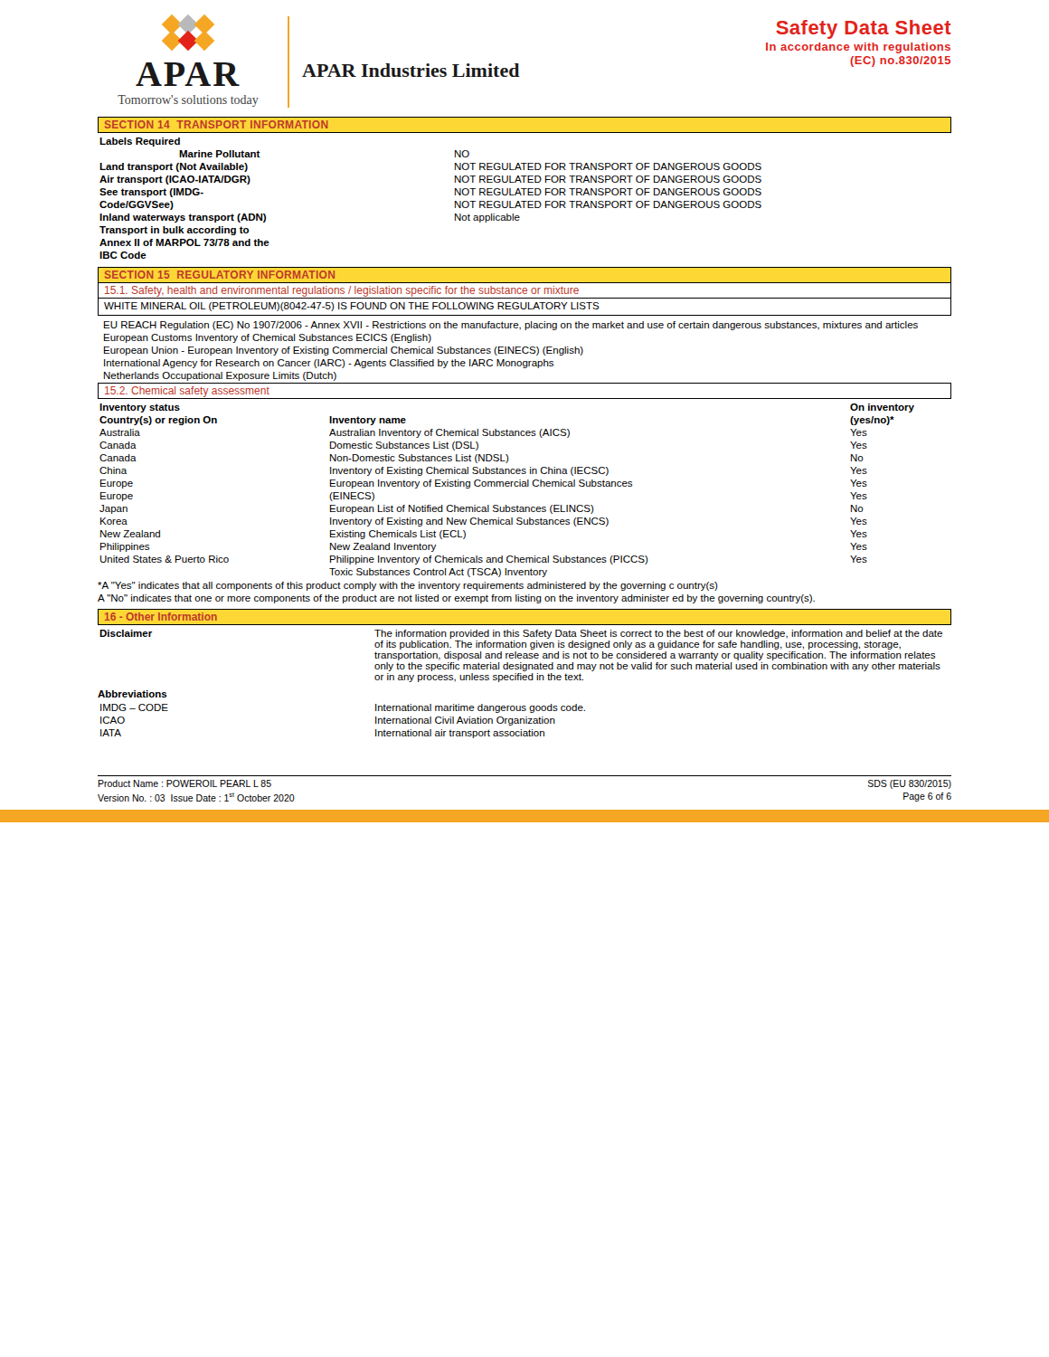APAR
Tomorrow's solutions today
APAR Industries Limited
Safety Data Sheet
In accordance with regulations
(EC) no.830/2015
SECTION 14 TRANSPORT INFORMATION
| Labels Required | |
| Marine Pollutant | NO |
| Land transport (Not Available) | NOT REGULATED FOR TRANSPORT OF DANGEROUS GOODS |
| Air transport (ICAO-IATA/DGR) | NOT REGULATED FOR TRANSPORT OF DANGEROUS GOODS |
| See transport (IMDG- | NOT REGULATED FOR TRANSPORT OF DANGEROUS GOODS |
| Code/GGVSee) | NOT REGULATED FOR TRANSPORT OF DANGEROUS GOODS |
| Inland waterways transport (ADN) | Not applicable |
| Transport in bulk according to | |
| Annex II of MARPOL 73/78 and the | |
| IBC Code | |
SECTION 15 REGULATORY INFORMATION
15.1. Safety, health and environmental regulations / legislation specific for the substance or mixture
WHITE MINERAL OIL (PETROLEUM)(8042-47-5) IS FOUND ON THE FOLLOWING REGULATORY LISTS
EU REACH Regulation (EC) No 1907/2006 - Annex XVII - Restrictions on the manufacture, placing on the market and use of certain dangerous substances, mixtures and articles
European Customs Inventory of Chemical Substances ECICS (English)
European Union - European Inventory of Existing Commercial Chemical Substances (EINECS) (English)
International Agency for Research on Cancer (IARC) - Agents Classified by the IARC Monographs
Netherlands Occupational Exposure Limits (Dutch)
15.2. Chemical safety assessment
| Inventory status | | On inventory |
| --- | --- | --- |
| Country(s) or region On | Inventory name | (yes/no)* |
| Australia | Australian Inventory of Chemical Substances (AICS) | Yes |
| Canada | Domestic Substances List (DSL) | Yes |
| Canada | Non-Domestic Substances List (NDSL) | No |
| China | Inventory of Existing Chemical Substances in China (IECSC) | Yes |
| Europe | European Inventory of Existing Commercial Chemical Substances | Yes |
| Europe | (EINECS) | Yes |
| Japan | European List of Notified Chemical Substances (ELINCS) | No |
| Korea | Inventory of Existing and New Chemical Substances (ENCS) | Yes |
| New Zealand | Existing Chemicals List (ECL) | Yes |
| Philippines | New Zealand Inventory | Yes |
| United States & Puerto Rico | Philippine Inventory of Chemicals and Chemical Substances (PICCS) | Yes |
| | Toxic Substances Control Act (TSCA) Inventory | |
*A "Yes" indicates that all components of this product comply with the inventory requirements administered by the governing c ountry(s)
A "No" indicates that one or more components of the product are not listed or exempt from listing on the inventory administer ed by the governing country(s).
16 - Other Information
| Disclaimer | The information provided in this Safety Data Sheet is correct to the best of our knowledge, information and belief at the date of its publication. The information given is designed only as a guidance for safe handling, use, processing, storage, transportation, disposal and release and is not to be considered a warranty or quality specification. The information relates only to the specific material designated and may not be valid for such material used in combination with any other materials or in any process, unless specified in the text. |
Abbreviations
| IMDG – CODE | International maritime dangerous goods code. |
| ICAO | International Civil Aviation Organization |
| IATA | International air transport association |
Product Name : POWEROIL PEARL L 85
Version No. : 03 Issue Date : 1st October 2020
SDS (EU 830/2015)
Page 6 of 6